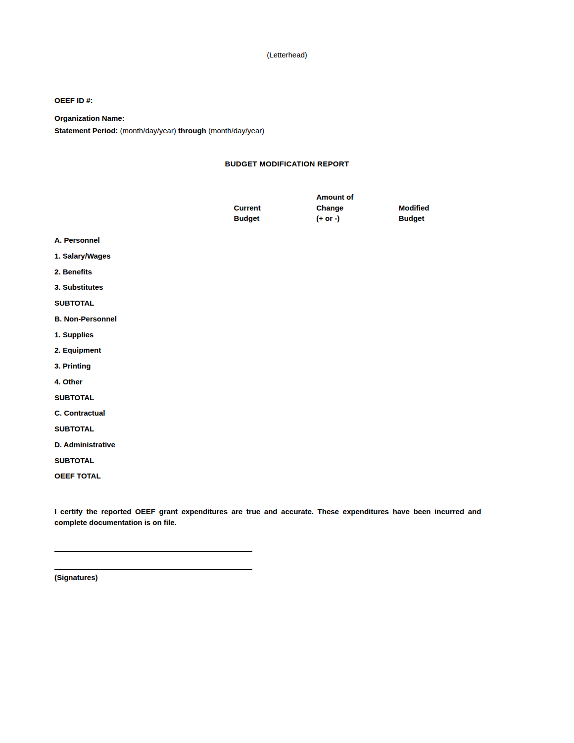(Letterhead)
OEEF ID #:
Organization Name:
Statement Period: (month/day/year) through (month/day/year)
BUDGET MODIFICATION REPORT
| | Current Budget | Amount of Change (+ or -) | Modified Budget |
| --- | --- | --- | --- |
| A. Personnel | | | |
| 1. Salary/Wages | | | |
| 2. Benefits | | | |
| 3. Substitutes | | | |
| SUBTOTAL | | | |
| B. Non-Personnel | | | |
| 1. Supplies | | | |
| 2. Equipment | | | |
| 3. Printing | | | |
| 4. Other | | | |
| SUBTOTAL | | | |
| C. Contractual | | | |
| SUBTOTAL | | | |
| D. Administrative | | | |
| SUBTOTAL | | | |
| OEEF TOTAL | | | |
I certify the reported OEEF grant expenditures are true and accurate. These expenditures have been incurred and complete documentation is on file.
(Signatures)